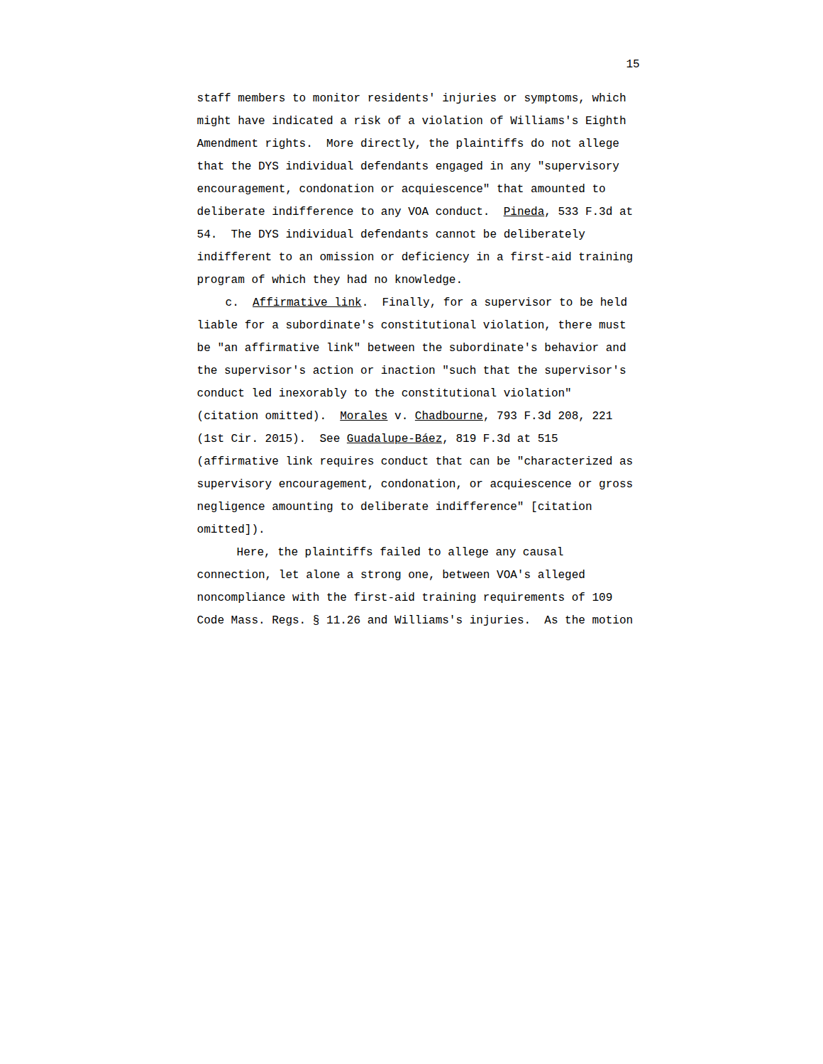15
staff members to monitor residents' injuries or symptoms, which might have indicated a risk of a violation of Williams's Eighth Amendment rights. More directly, the plaintiffs do not allege that the DYS individual defendants engaged in any "supervisory encouragement, condonation or acquiescence" that amounted to deliberate indifference to any VOA conduct. Pineda, 533 F.3d at 54. The DYS individual defendants cannot be deliberately indifferent to an omission or deficiency in a first-aid training program of which they had no knowledge.
c. Affirmative link. Finally, for a supervisor to be held liable for a subordinate's constitutional violation, there must be "an affirmative link" between the subordinate's behavior and the supervisor's action or inaction "such that the supervisor's conduct led inexorably to the constitutional violation" (citation omitted). Morales v. Chadbourne, 793 F.3d 208, 221 (1st Cir. 2015). See Guadalupe-Báez, 819 F.3d at 515 (affirmative link requires conduct that can be "characterized as supervisory encouragement, condonation, or acquiescence or gross negligence amounting to deliberate indifference" [citation omitted]).
Here, the plaintiffs failed to allege any causal connection, let alone a strong one, between VOA's alleged noncompliance with the first-aid training requirements of 109 Code Mass. Regs. § 11.26 and Williams's injuries. As the motion